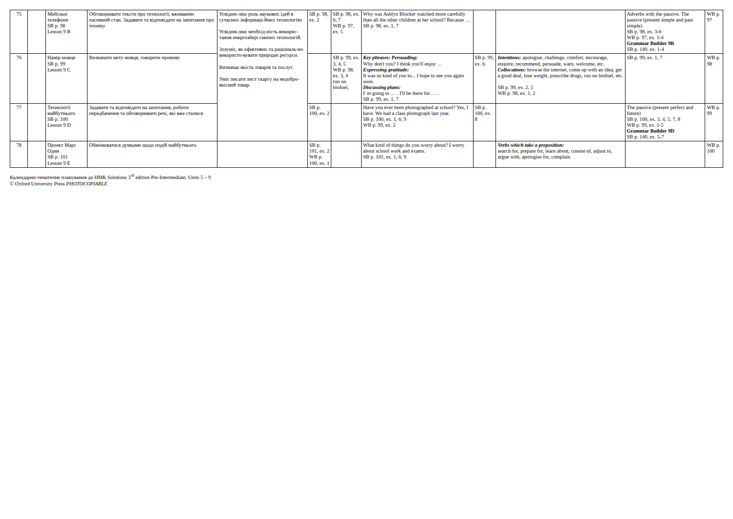| 75 | | Мобільні телефони SB p. 98 Lesson 9 B | Обговорювати тексти про технології, вживаючи пасивний стан. Задавати та відповідати на запитання про техніку | Усвідом-лює роль наукових ідей в сучасних інформаці-йних технологіях Усвідом-лює необхід-ність викорис-тання енергозбері гаючих технологій. Зозуміє, як ефективно та раціональ-но використо-вувати природні ресурси. Визначає якість товарів та послуг. Уміє писати лист скаргу на недобро-якісний товар. | SB p. 98, ex. 2 | SB p. 98, ex. 6, 7 WB p. 97, ex. 5 | Why was Ashlyn Blocker watched more carefully than all the other children at her school? Because … SB p. 98, ex. 1, 7 | | | Adverbs with the passive. The passive (present simple and past simple) SB p. 98, ex. 3-6 WB p. 97, ex. 1-4 Grammar Builder 9B SB p. 140, ex. 1-4 | WB p. 97 |
| 76 | | Намір мовця SB p. 99 Lesson 9 C | Визначати мету мовця, говорити промову | | SB p. 99, ex. 3, 4, 5 WB p. 98, ex. 3, 4 run on biofuel, | Key phrases: Persuading: Why don't you? I think you'll enjoy … Expressing gratitude: It was so kind of you to... I hope to see you again soon. Discussing plans: I' m going to … . I'll be there for … . SB p. 99, ex. 1, 7 | SB p. 99, ex. 6. | Intentions: apologise, challenge, comfort, encourage, enquire, recommend, persuade, warn, welcome, etc. Collocations: browse the internet, come up with an idea, get a good deal, lose weight, prescribe drugs, run on biofuel, etc. SB p. 99, ex. 2, 5 WB p. 98, ex. 1, 2 | SB p. 99, ex. 1, 7 | WB p. 98 |
| 77 | | Технології майбутнього SB p. 100 Lesson 9 D | Задавати та відповідати на запитання, робити передбачення та обговорювати речі, які вже сталися | SB p. 100, ex. 2 | | Have you ever been photographed at school? Yes, I have. We had a class photograph last year. SB p. 100, ex. 1, 6, 9 WB p. 99, ex. 2 | SB p. 100, ex. 8 | | The passive (present perfect and future) SB p. 100, ex. 3, 4, 5, 7, 8 WB p. 99, ex. 1-5 Grammar Builder 9D SB p. 140, ex. 5-7 | WB p. 99 |
| 78 | | Проект Марс Один SB p. 101 Lesson 9 E | Обмінюватися думками щодо подій майбутнього. | | SB p. 101, ex. 2 WB p. 100, ex. 1 | | What kind of things do you worry about? I worry about school work and exams. SB p. 101, ex. 1, 6, 9 | | Verbs which take a preposition: search for, prepare for, learn about, consist of, adjust to, argue with, apologise for, complain | | WB p. 100 |
Календарно-тематичне планування до НМК Solutions 3rd edition Pre-Intermediate, Units 5 – 9
© Oxford University Press PHOTOCOPIABLE